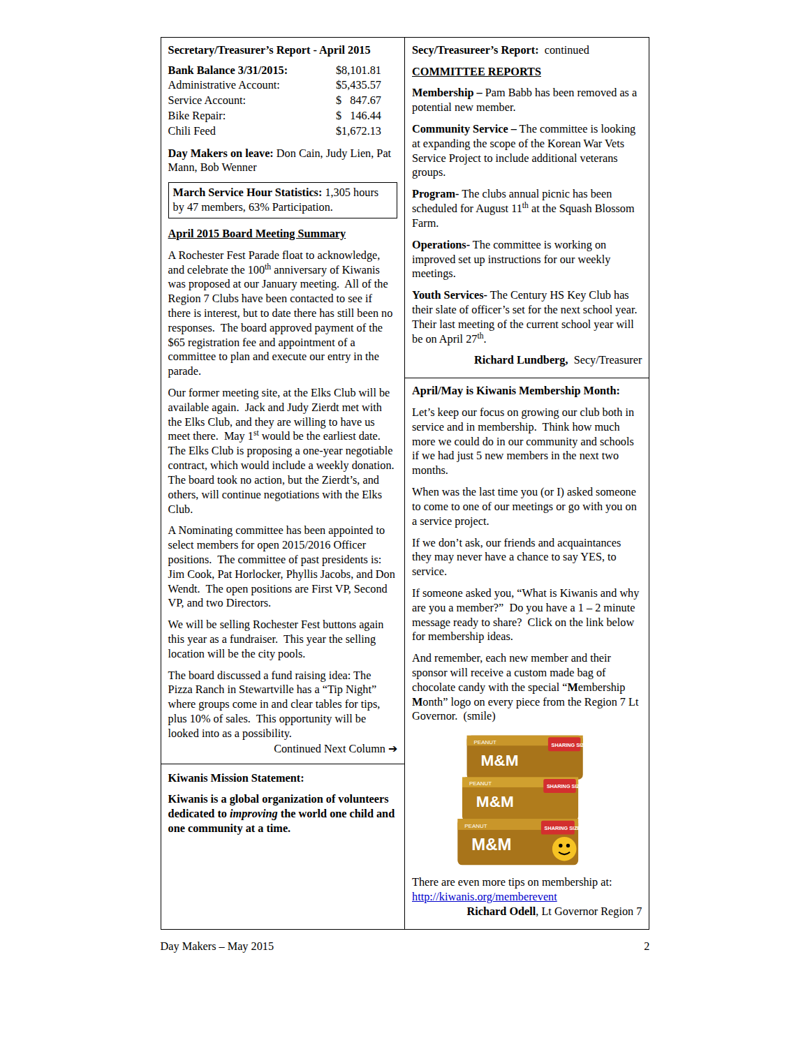Secretary/Treasurer’s Report - April 2015
| Bank Balance 3/31/2015: | $8,101.81 |
| Administrative Account: | $5,435.57 |
| Service Account: | $ 847.67 |
| Bike Repair: | $ 146.44 |
| Chili Feed | $1,672.13 |
Day Makers on leave: Don Cain, Judy Lien, Pat Mann, Bob Wenner
March Service Hour Statistics: 1,305 hours by 47 members, 63% Participation.
April 2015 Board Meeting Summary
A Rochester Fest Parade float to acknowledge, and celebrate the 100th anniversary of Kiwanis was proposed at our January meeting. All of the Region 7 Clubs have been contacted to see if there is interest, but to date there has still been no responses. The board approved payment of the $65 registration fee and appointment of a committee to plan and execute our entry in the parade.
Our former meeting site, at the Elks Club will be available again. Jack and Judy Zierdt met with the Elks Club, and they are willing to have us meet there. May 1st would be the earliest date. The Elks Club is proposing a one-year negotiable contract, which would include a weekly donation. The board took no action, but the Zierdt’s, and others, will continue negotiations with the Elks Club.
A Nominating committee has been appointed to select members for open 2015/2016 Officer positions. The committee of past presidents is: Jim Cook, Pat Horlocker, Phyllis Jacobs, and Don Wendt. The open positions are First VP, Second VP, and two Directors.
We will be selling Rochester Fest buttons again this year as a fundraiser. This year the selling location will be the city pools.
The board discussed a fund raising idea: The Pizza Ranch in Stewartville has a “Tip Night” where groups come in and clear tables for tips, plus 10% of sales. This opportunity will be looked into as a possibility.
Continued Next Column ➔
Kiwanis Mission Statement:
Kiwanis is a global organization of volunteers dedicated to improving the world one child and one community at a time.
Secy/Treasureer’s Report: continued
COMMITTEE REPORTS
Membership – Pam Babb has been removed as a potential new member.
Community Service – The committee is looking at expanding the scope of the Korean War Vets Service Project to include additional veterans groups.
Program- The clubs annual picnic has been scheduled for August 11th at the Squash Blossom Farm.
Operations- The committee is working on improved set up instructions for our weekly meetings.
Youth Services- The Century HS Key Club has their slate of officer’s set for the next school year. Their last meeting of the current school year will be on April 27th.
Richard Lundberg, Secy/Treasurer
April/May is Kiwanis Membership Month:
Let’s keep our focus on growing our club both in service and in membership. Think how much more we could do in our community and schools if we had just 5 new members in the next two months.
When was the last time you (or I) asked someone to come to one of our meetings or go with you on a service project.
If we don’t ask, our friends and acquaintances they may never have a chance to say YES, to service.
If someone asked you, “What is Kiwanis and why are you a member?” Do you have a 1 – 2 minute message ready to share? Click on the link below for membership ideas.
And remember, each new member and their sponsor will receive a custom made bag of chocolate candy with the special “Membership Month” logo on every piece from the Region 7 Lt Governor. (smile)
There are even more tips on membership at:
http://kiwanis.org/memberevent
Richard Odell, Lt Governor Region 7
Day Makers – May 2015
2